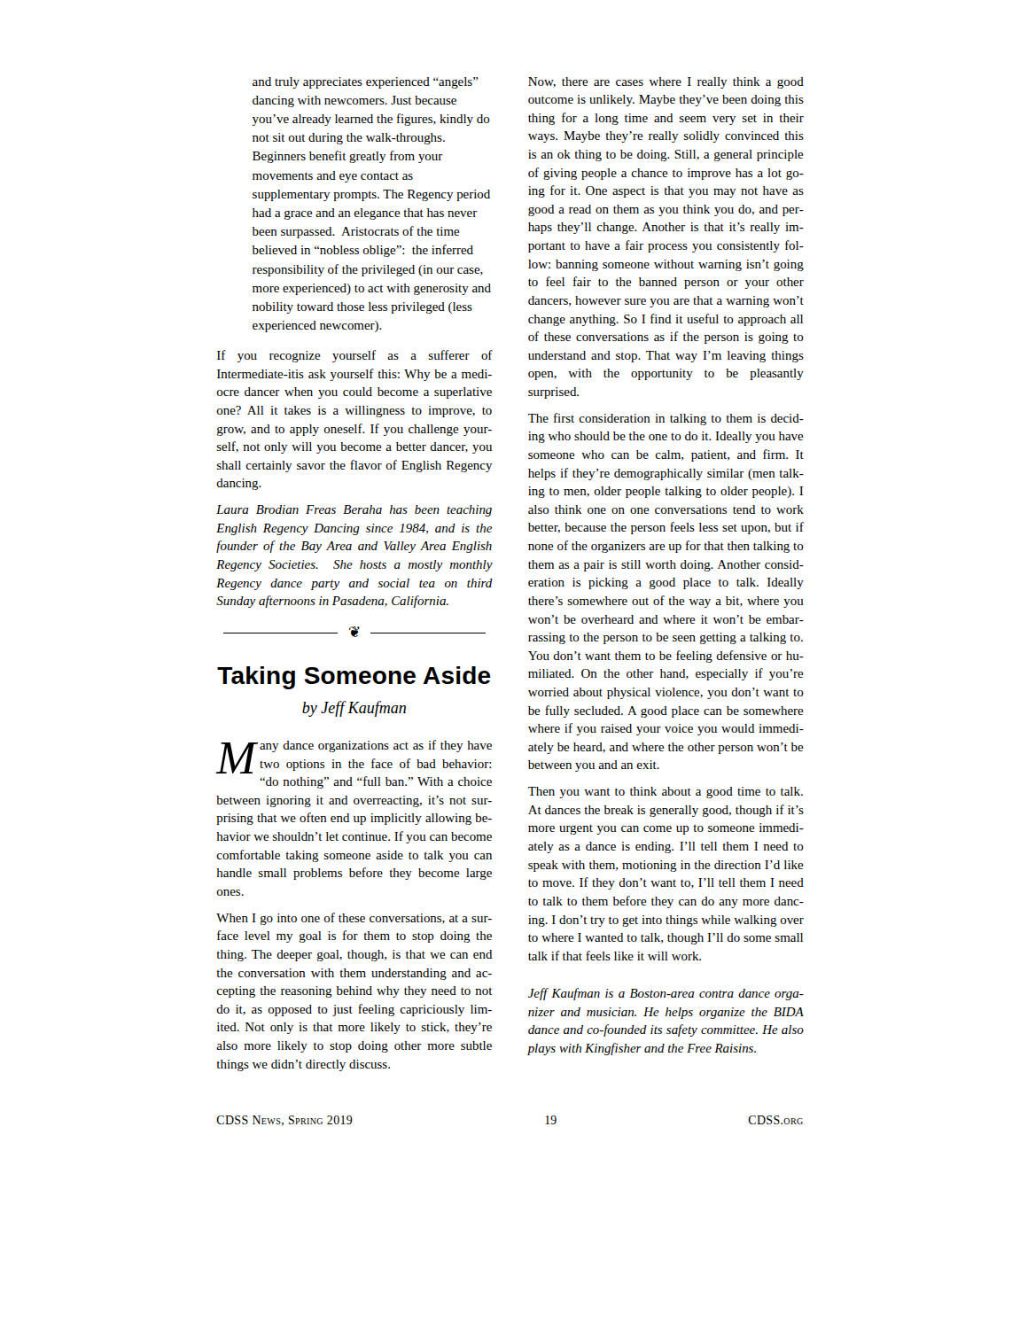and truly appreciates experienced “angels” dancing with newcomers. Just because you’ve already learned the figures, kindly do not sit out during the walk-throughs. Beginners benefit greatly from your movements and eye contact as supplementary prompts. The Regency period had a grace and an elegance that has never been surpassed. Aristocrats of the time believed in “nobless oblige”: the inferred responsibility of the privileged (in our case, more experienced) to act with generosity and nobility toward those less privileged (less experienced newcomer).
If you recognize yourself as a sufferer of Intermediate-itis ask yourself this: Why be a mediocre dancer when you could become a superlative one? All it takes is a willingness to improve, to grow, and to apply oneself. If you challenge yourself, not only will you become a better dancer, you shall certainly savor the flavor of English Regency dancing.
Laura Brodian Freas Beraha has been teaching English Regency Dancing since 1984, and is the founder of the Bay Area and Valley Area English Regency Societies. She hosts a mostly monthly Regency dance party and social tea on third Sunday afternoons in Pasadena, California.
❦
Taking Someone Aside
by Jeff Kaufman
Many dance organizations act as if they have two options in the face of bad behavior: “do nothing” and “full ban.” With a choice between ignoring it and overreacting, it’s not surprising that we often end up implicitly allowing behavior we shouldn’t let continue. If you can become comfortable taking someone aside to talk you can handle small problems before they become large ones.
When I go into one of these conversations, at a surface level my goal is for them to stop doing the thing. The deeper goal, though, is that we can end the conversation with them understanding and accepting the reasoning behind why they need to not do it, as opposed to just feeling capriciously limited. Not only is that more likely to stick, they’re also more likely to stop doing other more subtle things we didn’t directly discuss.
Now, there are cases where I really think a good outcome is unlikely. Maybe they’ve been doing this thing for a long time and seem very set in their ways. Maybe they’re really solidly convinced this is an ok thing to be doing. Still, a general principle of giving people a chance to improve has a lot going for it. One aspect is that you may not have as good a read on them as you think you do, and perhaps they’ll change. Another is that it’s really important to have a fair process you consistently follow: banning someone without warning isn’t going to feel fair to the banned person or your other dancers, however sure you are that a warning won’t change anything. So I find it useful to approach all of these conversations as if the person is going to understand and stop. That way I’m leaving things open, with the opportunity to be pleasantly surprised.
The first consideration in talking to them is deciding who should be the one to do it. Ideally you have someone who can be calm, patient, and firm. It helps if they’re demographically similar (men talking to men, older people talking to older people). I also think one on one conversations tend to work better, because the person feels less set upon, but if none of the organizers are up for that then talking to them as a pair is still worth doing. Another consideration is picking a good place to talk. Ideally there’s somewhere out of the way a bit, where you won’t be overheard and where it won’t be embarrassing to the person to be seen getting a talking to. You don’t want them to be feeling defensive or humiliated. On the other hand, especially if you’re worried about physical violence, you don’t want to be fully secluded. A good place can be somewhere where if you raised your voice you would immediately be heard, and where the other person won’t be between you and an exit.
Then you want to think about a good time to talk. At dances the break is generally good, though if it’s more urgent you can come up to someone immediately as a dance is ending. I’ll tell them I need to speak with them, motioning in the direction I’d like to move. If they don’t want to, I’ll tell them I need to talk to them before they can do any more dancing. I don’t try to get into things while walking over to where I wanted to talk, though I’ll do some small talk if that feels like it will work.
Jeff Kaufman is a Boston-area contra dance organizer and musician. He helps organize the BIDA dance and co-founded its safety committee. He also plays with Kingfisher and the Free Raisins.
CDSS News, Spring 2019
19
CDSS.org